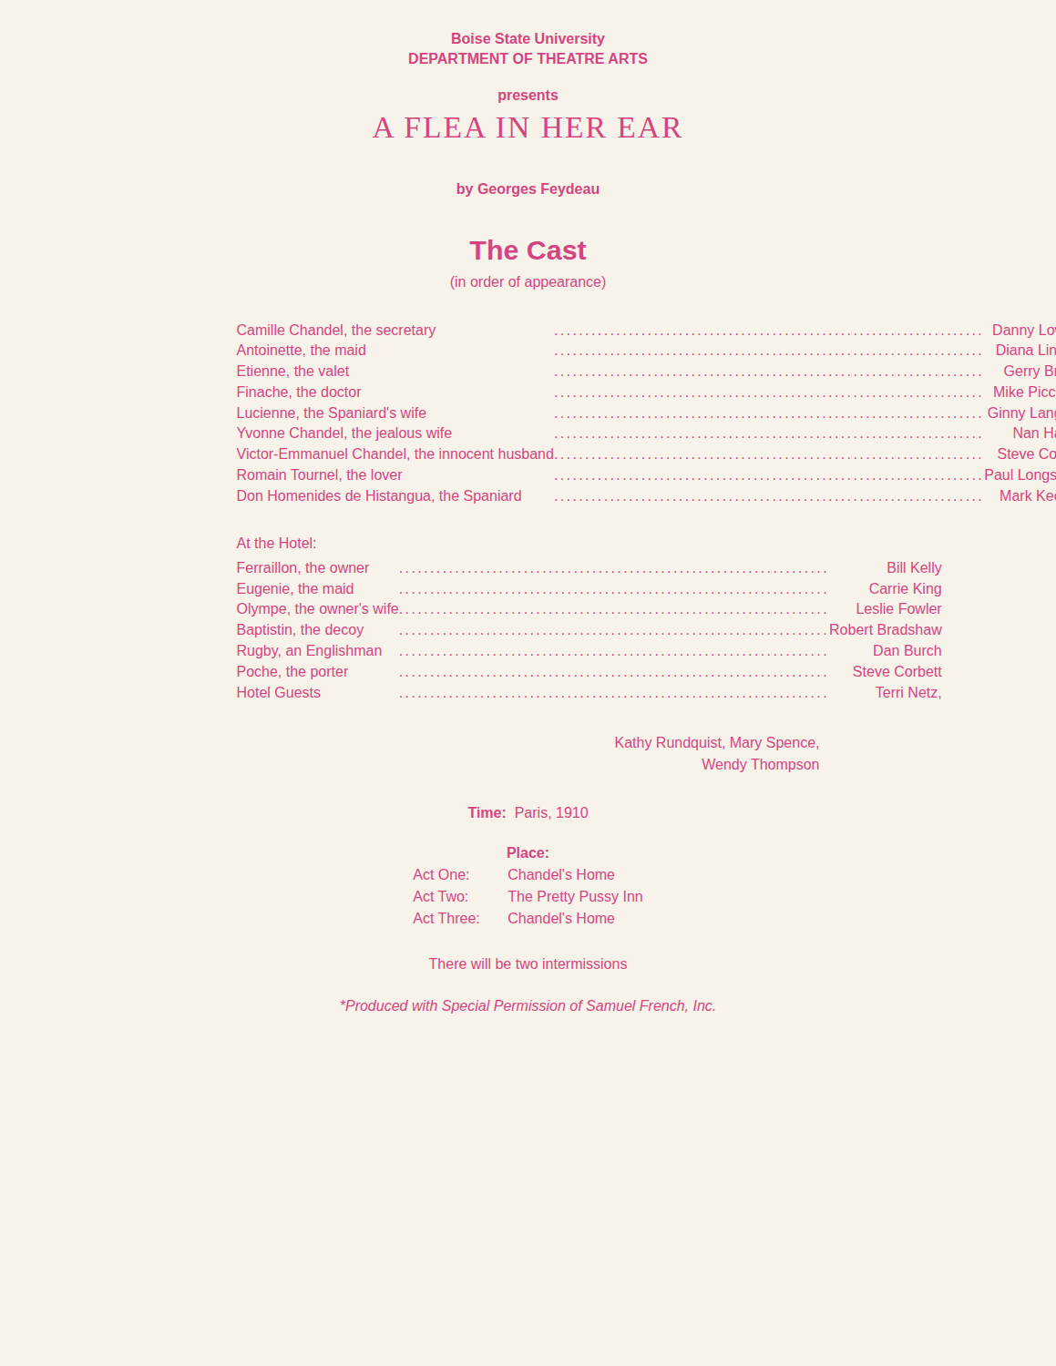Boise State University
DEPARTMENT OF THEATRE ARTS
presents
A FLEA IN HER EAR
by Georges Feydeau
The Cast
(in order of appearance)
| Camille Chandel, the secretary | ..................................................................... | Danny Lowber |
| Antoinette, the maid | ..................................................................... | Diana Lingren |
| Etienne, the valet | ..................................................................... | Gerry Bryant |
| Finache, the doctor | ..................................................................... | Mike Piccolotti |
| Lucienne, the Spaniard's wife | ..................................................................... | Ginny Langdon |
| Yvonne Chandel, the jealous wife | ..................................................................... | Nan Harms |
| Victor-Emmanuel Chandel, the innocent husband | ..................................................................... | Steve Corbett |
| Romain Tournel, the lover | ..................................................................... | Paul Longstroth |
| Don Homenides de Histangua, the Spaniard | ..................................................................... | Mark Keenan |
At the Hotel:
| Ferraillon, the owner | ..................................................................... | Bill Kelly |
| Eugenie, the maid | ..................................................................... | Carrie King |
| Olympe, the owner's wife | ..................................................................... | Leslie Fowler |
| Baptistin, the decoy | ..................................................................... | Robert Bradshaw |
| Rugby, an Englishman | ..................................................................... | Dan Burch |
| Poche, the porter | ..................................................................... | Steve Corbett |
| Hotel Guests | ..................................................................... | Terri Netz, |
Kathy Rundquist, Mary Spence,
Wendy Thompson
Time: Paris, 1910
Place:
Act One: Chandel's Home
Act Two: The Pretty Pussy Inn
Act Three: Chandel's Home
There will be two intermissions
*Produced with Special Permission of Samuel French, Inc.